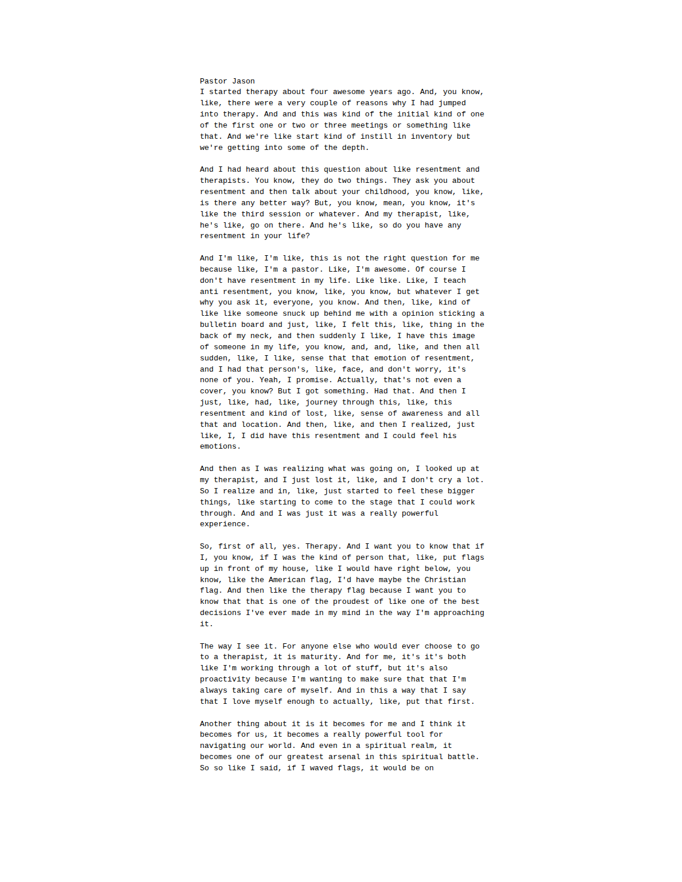Pastor Jason
I started therapy about four awesome years ago. And, you know, like, there were a very couple of reasons why I had jumped into therapy. And and this was kind of the initial kind of one of the first one or two or three meetings or something like that. And we're like start kind of instill in inventory but we're getting into some of the depth.
And I had heard about this question about like resentment and therapists. You know, they do two things. They ask you about resentment and then talk about your childhood, you know, like, is there any better way? But, you know, mean, you know, it's like the third session or whatever. And my therapist, like, he's like, go on there. And he's like, so do you have any resentment in your life?
And I'm like, I'm like, this is not the right question for me because like, I'm a pastor. Like, I'm awesome. Of course I don't have resentment in my life. Like like. Like, I teach anti resentment, you know, like, you know, but whatever I get why you ask it, everyone, you know. And then, like, kind of like like someone snuck up behind me with a opinion sticking a bulletin board and just, like, I felt this, like, thing in the back of my neck, and then suddenly I like, I have this image of someone in my life, you know, and, and, like, and then all sudden, like, I like, sense that that emotion of resentment, and I had that person's, like, face, and don't worry, it's none of you. Yeah, I promise. Actually, that's not even a cover, you know? But I got something. Had that. And then I just, like, had, like, journey through this, like, this resentment and kind of lost, like, sense of awareness and all that and location. And then, like, and then I realized, just like, I, I did have this resentment and I could feel his emotions.
And then as I was realizing what was going on, I looked up at my therapist, and I just lost it, like, and I don't cry a lot. So I realize and in, like, just started to feel these bigger things, like starting to come to the stage that I could work through. And and I was just it was a really powerful experience.
So, first of all, yes. Therapy. And I want you to know that if I, you know, if I was the kind of person that, like, put flags up in front of my house, like I would have right below, you know, like the American flag, I'd have maybe the Christian flag. And then like the therapy flag because I want you to know that that is one of the proudest of like one of the best decisions I've ever made in my mind in the way I'm approaching it.
The way I see it. For anyone else who would ever choose to go to a therapist, it is maturity. And for me, it's it's both like I'm working through a lot of stuff, but it's also proactivity because I'm wanting to make sure that that I'm always taking care of myself. And in this a way that I say that I love myself enough to actually, like, put that first.
Another thing about it is it becomes for me and I think it becomes for us, it becomes a really powerful tool for navigating our world. And even in a spiritual realm, it becomes one of our greatest arsenal in this spiritual battle. So so like I said, if I waved flags, it would be on